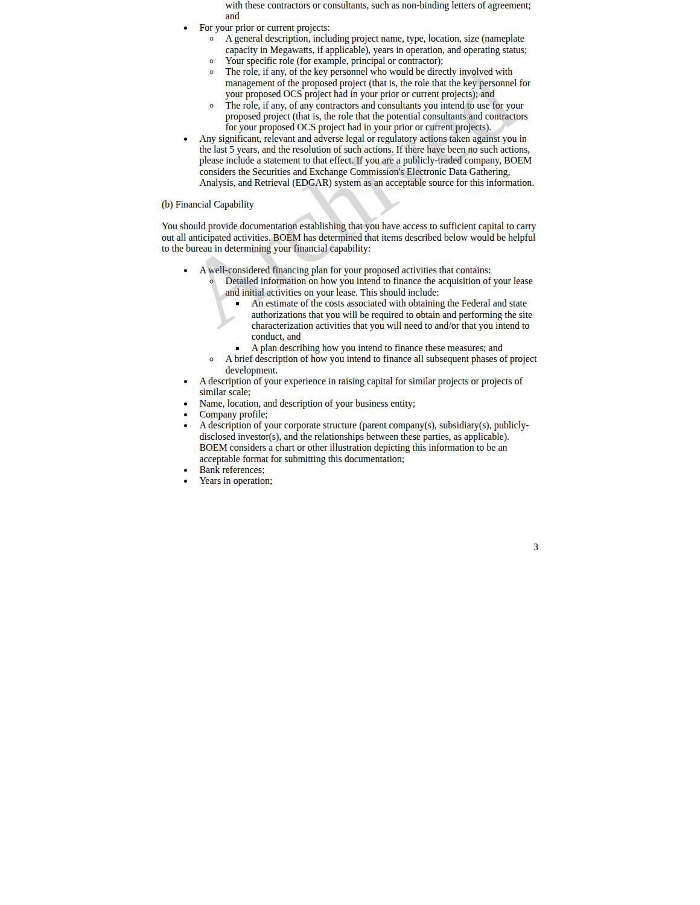Archived
with these contractors or consultants, such as non-binding letters of agreement; and
For your prior or current projects:
A general description, including project name, type, location, size (nameplate capacity in Megawatts, if applicable), years in operation, and operating status;
Your specific role (for example, principal or contractor);
The role, if any, of the key personnel who would be directly involved with management of the proposed project (that is, the role that the key personnel for your proposed OCS project had in your prior or current projects); and
The role, if any, of any contractors and consultants you intend to use for your proposed project (that is, the role that the potential consultants and contractors for your proposed OCS project had in your prior or current projects).
Any significant, relevant and adverse legal or regulatory actions taken against you in the last 5 years, and the resolution of such actions. If there have been no such actions, please include a statement to that effect. If you are a publicly-traded company, BOEM considers the Securities and Exchange Commission's Electronic Data Gathering, Analysis, and Retrieval (EDGAR) system as an acceptable source for this information.
(b) Financial Capability
You should provide documentation establishing that you have access to sufficient capital to carry out all anticipated activities. BOEM has determined that items described below would be helpful to the bureau in determining your financial capability:
A well-considered financing plan for your proposed activities that contains:
Detailed information on how you intend to finance the acquisition of your lease and initial activities on your lease. This should include:
An estimate of the costs associated with obtaining the Federal and state authorizations that you will be required to obtain and performing the site characterization activities that you will need to and/or that you intend to conduct, and
A plan describing how you intend to finance these measures; and
A brief description of how you intend to finance all subsequent phases of project development.
A description of your experience in raising capital for similar projects or projects of similar scale;
Name, location, and description of your business entity;
Company profile;
A description of your corporate structure (parent company(s), subsidiary(s), publicly-disclosed investor(s), and the relationships between these parties, as applicable). BOEM considers a chart or other illustration depicting this information to be an acceptable format for submitting this documentation;
Bank references;
Years in operation;
3